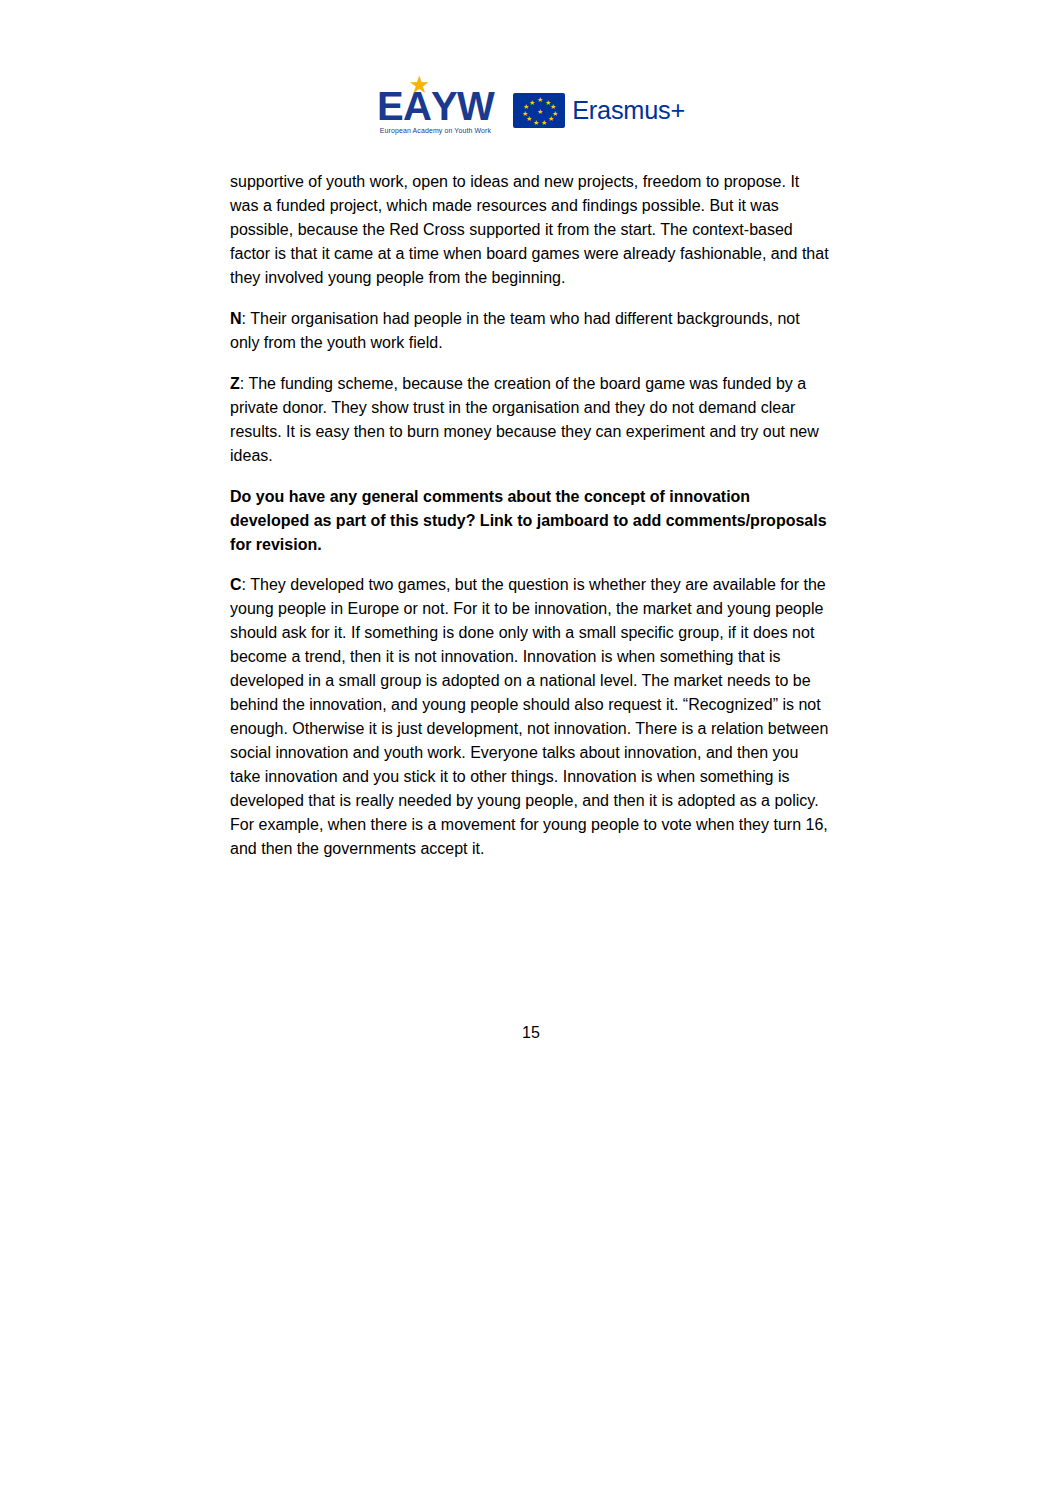EA★YW
European Academy on Youth Work
★ ★ ★ ★ ★ ★ ★ ★ ★ ★ ★ ★
Erasmus+
supportive of youth work, open to ideas and new projects, freedom to propose. It was a funded project, which made resources and findings possible. But it was possible, because the Red Cross supported it from the start. The context-based factor is that it came at a time when board games were already fashionable, and that they involved young people from the beginning.
N: Their organisation had people in the team who had different backgrounds, not only from the youth work field.
Z: The funding scheme, because the creation of the board game was funded by a private donor. They show trust in the organisation and they do not demand clear results. It is easy then to burn money because they can experiment and try out new ideas.
Do you have any general comments about the concept of innovation developed as part of this study? Link to jamboard to add comments/proposals for revision.
C: They developed two games, but the question is whether they are available for the young people in Europe or not. For it to be innovation, the market and young people should ask for it. If something is done only with a small specific group, if it does not become a trend, then it is not innovation. Innovation is when something that is developed in a small group is adopted on a national level. The market needs to be behind the innovation, and young people should also request it. “Recognized” is not enough. Otherwise it is just development, not innovation. There is a relation between social innovation and youth work. Everyone talks about innovation, and then you take innovation and you stick it to other things. Innovation is when something is developed that is really needed by young people, and then it is adopted as a policy. For example, when there is a movement for young people to vote when they turn 16, and then the governments accept it.
15